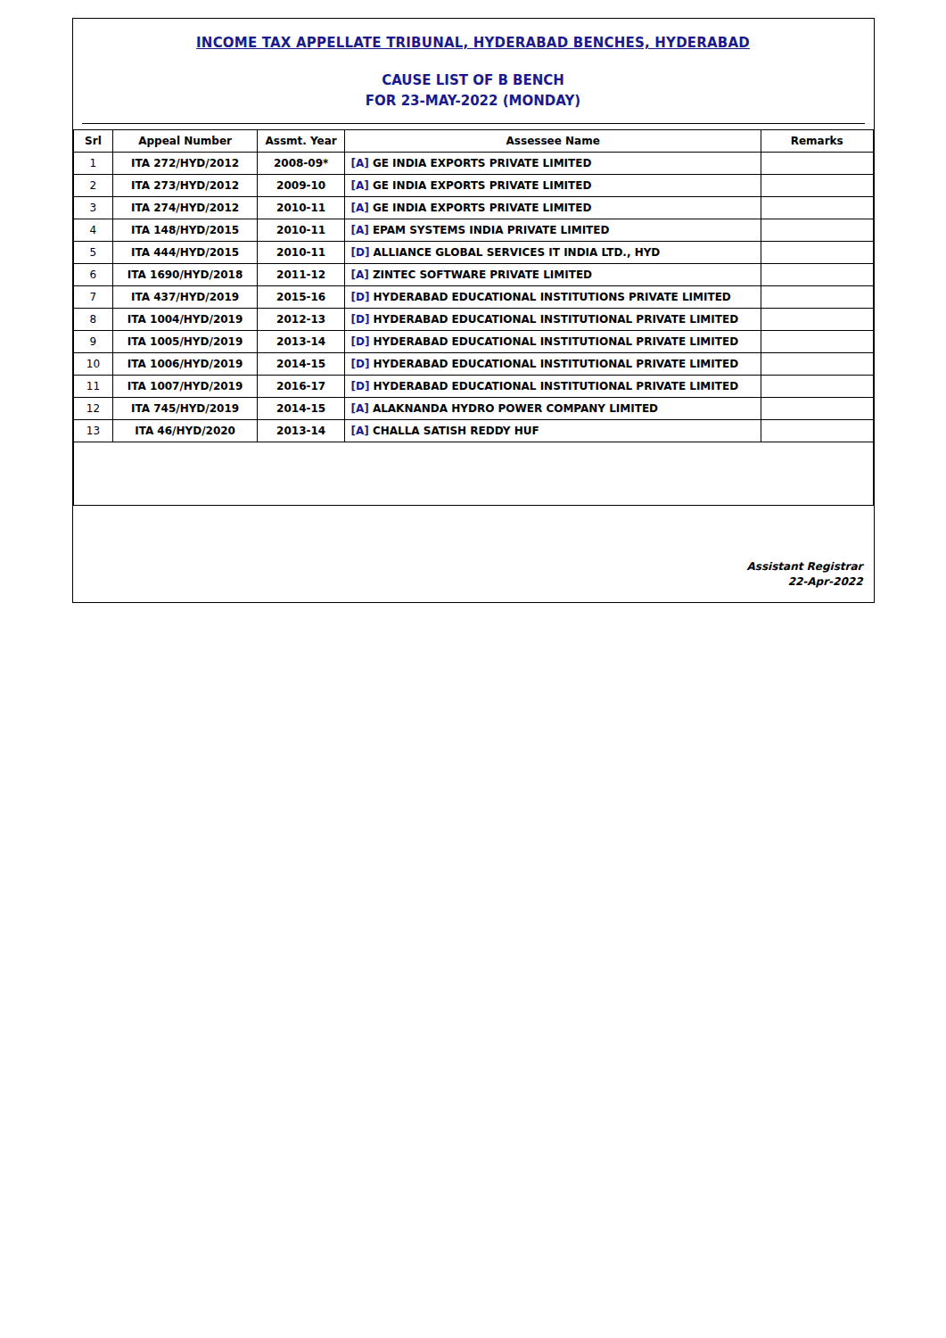INCOME TAX APPELLATE TRIBUNAL, HYDERABAD BENCHES, HYDERABAD
CAUSE LIST OF B BENCH
FOR 23-MAY-2022 (MONDAY)
| Srl | Appeal Number | Assmt. Year | Assessee Name | Remarks |
| --- | --- | --- | --- | --- |
| 1 | ITA 272/HYD/2012 | 2008-09* | [A] GE INDIA EXPORTS PRIVATE LIMITED | |
| 2 | ITA 273/HYD/2012 | 2009-10 | [A] GE INDIA EXPORTS PRIVATE LIMITED | |
| 3 | ITA 274/HYD/2012 | 2010-11 | [A] GE INDIA EXPORTS PRIVATE LIMITED | |
| 4 | ITA 148/HYD/2015 | 2010-11 | [A] EPAM SYSTEMS INDIA PRIVATE LIMITED | |
| 5 | ITA 444/HYD/2015 | 2010-11 | [D] ALLIANCE GLOBAL SERVICES IT INDIA LTD., HYD | |
| 6 | ITA 1690/HYD/2018 | 2011-12 | [A] ZINTEC SOFTWARE PRIVATE LIMITED | |
| 7 | ITA 437/HYD/2019 | 2015-16 | [D] HYDERABAD EDUCATIONAL INSTITUTIONS PRIVATE LIMITED | |
| 8 | ITA 1004/HYD/2019 | 2012-13 | [D] HYDERABAD EDUCATIONAL INSTITUTIONAL PRIVATE LIMITED | |
| 9 | ITA 1005/HYD/2019 | 2013-14 | [D] HYDERABAD EDUCATIONAL INSTITUTIONAL PRIVATE LIMITED | |
| 10 | ITA 1006/HYD/2019 | 2014-15 | [D] HYDERABAD EDUCATIONAL INSTITUTIONAL PRIVATE LIMITED | |
| 11 | ITA 1007/HYD/2019 | 2016-17 | [D] HYDERABAD EDUCATIONAL INSTITUTIONAL PRIVATE LIMITED | |
| 12 | ITA 745/HYD/2019 | 2014-15 | [A] ALAKNANDA HYDRO POWER COMPANY LIMITED | |
| 13 | ITA 46/HYD/2020 | 2013-14 | [A] CHALLA SATISH REDDY HUF | |
Assistant Registrar
22-Apr-2022